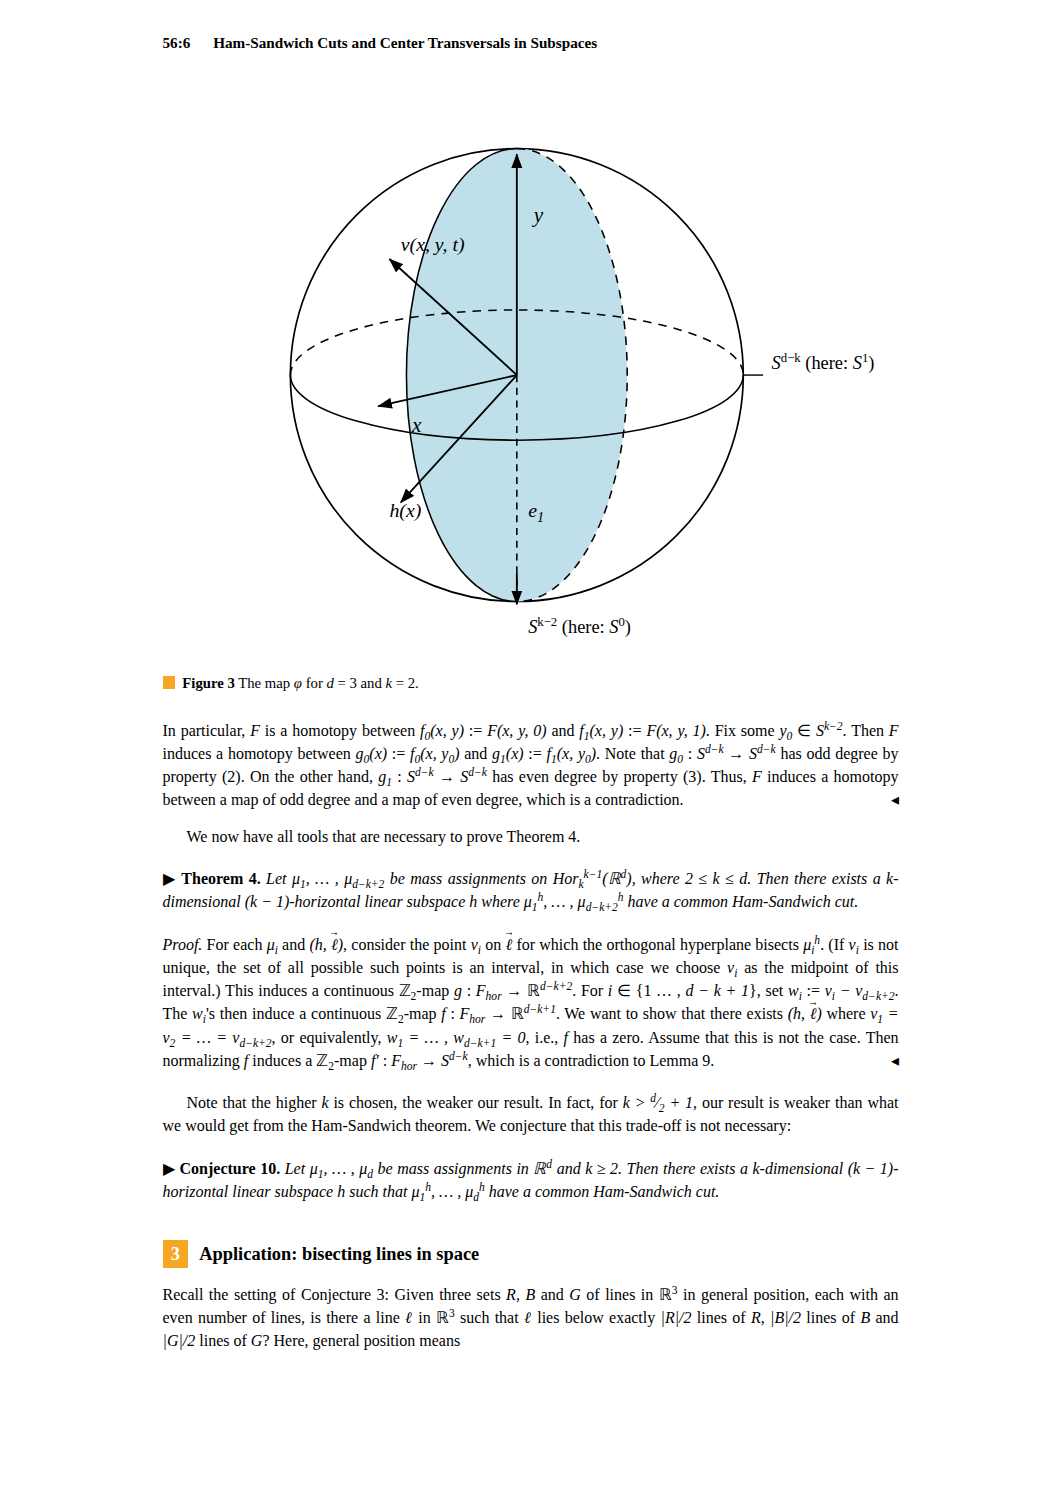56:6 Ham-Sandwich Cuts and Center Transversals in Subspaces
y v(x, y, t) x h(x) e1 Sd−k (here: S1) Sk−2 (here: S0)
Figure 3 The map φ for d = 3 and k = 2.
In particular, F is a homotopy between f0(x, y) := F(x, y, 0) and f1(x, y) := F(x, y, 1). Fix some y0 ∈ Sk−2. Then F induces a homotopy between g0(x) := f0(x, y0) and g1(x) := f1(x, y0). Note that g0 : Sd−k → Sd−k has odd degree by property (2). On the other hand, g1 : Sd−k → Sd−k has even degree by property (3). Thus, F induces a homotopy between a map of odd degree and a map of even degree, which is a contradiction. ◂
We now have all tools that are necessary to prove Theorem 4.
▶ Theorem 4. Let μ1, … , μd−k+2 be mass assignments on Horkk−1(ℝd), where 2 ≤ k ≤ d. Then there exists a k-dimensional (k − 1)-horizontal linear subspace h where μ1h, … , μd−k+2h have a common Ham-Sandwich cut.
Proof. For each μi and (h, ℓ), consider the point vi on ℓ for which the orthogonal hyperplane bisects μih. (If vi is not unique, the set of all possible such points is an interval, in which case we choose vi as the midpoint of this interval.) This induces a continuous ℤ2-map g : Fhor → ℝd−k+2. For i ∈ {1 … , d − k + 1}, set wi := vi − vd−k+2. The wi's then induce a continuous ℤ2-map f : Fhor → ℝd−k+1. We want to show that there exists (h, ℓ) where v1 = v2 = … = vd−k+2, or equivalently, w1 = … , wd−k+1 = 0, i.e., f has a zero. Assume that this is not the case. Then normalizing f induces a ℤ2-map f′ : Fhor → Sd−k, which is a contradiction to Lemma 9. ◂
Note that the higher k is chosen, the weaker our result. In fact, for k > d⁄2 + 1, our result is weaker than what we would get from the Ham-Sandwich theorem. We conjecture that this trade-off is not necessary:
▶ Conjecture 10. Let μ1, … , μd be mass assignments in ℝd and k ≥ 2. Then there exists a k-dimensional (k − 1)-horizontal linear subspace h such that μ1h, … , μdh have a common Ham-Sandwich cut.
3 Application: bisecting lines in space
Recall the setting of Conjecture 3: Given three sets R, B and G of lines in ℝ3 in general position, each with an even number of lines, is there a line ℓ in ℝ3 such that ℓ lies below exactly |R|/2 lines of R, |B|/2 lines of B and |G|/2 lines of G? Here, general position means